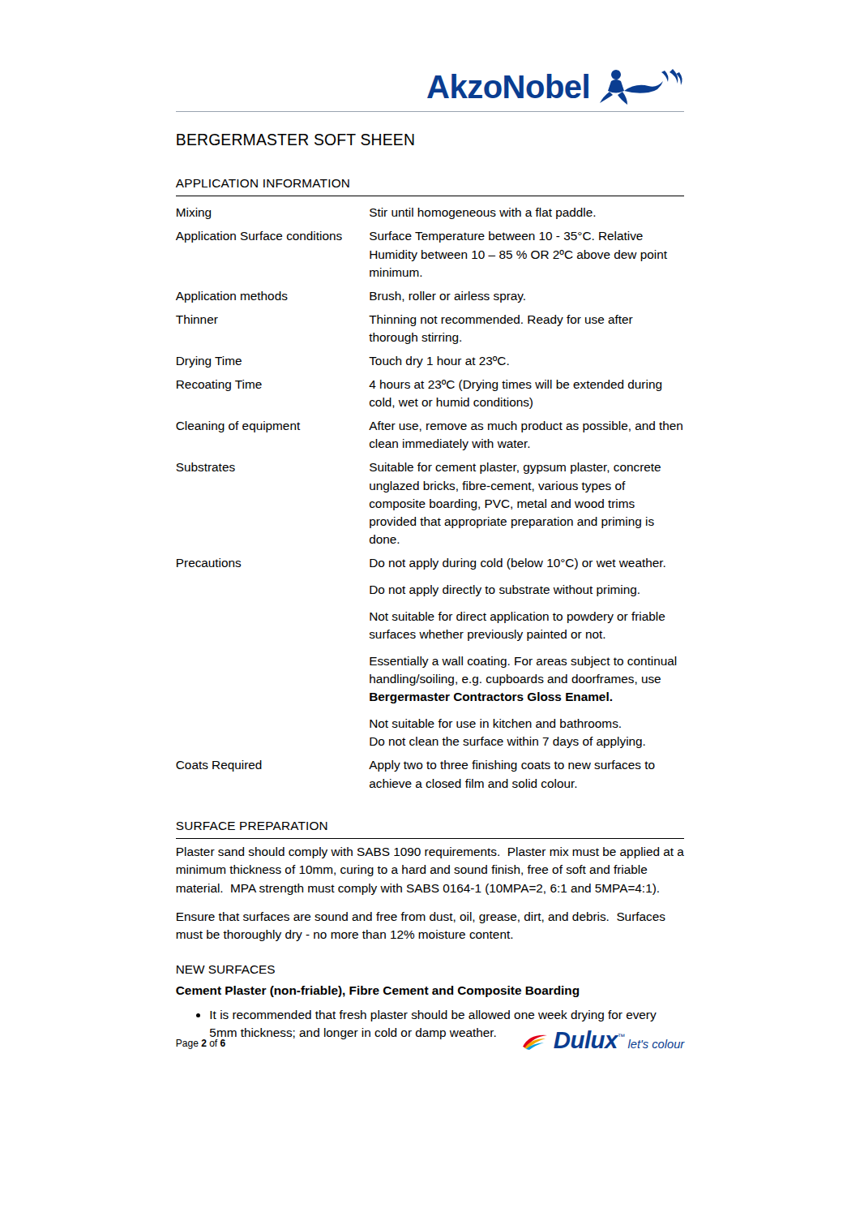AkzoNobel
BERGERMASTER SOFT SHEEN
APPLICATION INFORMATION
| Mixing | Stir until homogeneous with a flat paddle. |
| Application Surface conditions | Surface Temperature between 10 - 35°C. Relative Humidity between 10 – 85 % OR 2ºC above dew point minimum. |
| Application methods | Brush, roller or airless spray. |
| Thinner | Thinning not recommended. Ready for use after thorough stirring. |
| Drying Time | Touch dry 1 hour at 23ºC. |
| Recoating Time | 4 hours at 23ºC (Drying times will be extended during cold, wet or humid conditions) |
| Cleaning of equipment | After use, remove as much product as possible, and then clean immediately with water. |
| Substrates | Suitable for cement plaster, gypsum plaster, concrete unglazed bricks, fibre-cement, various types of composite boarding, PVC, metal and wood trims provided that appropriate preparation and priming is done. |
| Precautions | Do not apply during cold (below 10°C) or wet weather. Do not apply directly to substrate without priming. Not suitable for direct application to powdery or friable surfaces whether previously painted or not. Essentially a wall coating. For areas subject to continual handling/soiling, e.g. cupboards and doorframes, use Bergermaster Contractors Gloss Enamel. Not suitable for use in kitchen and bathrooms. Do not clean the surface within 7 days of applying. |
| Coats Required | Apply two to three finishing coats to new surfaces to achieve a closed film and solid colour. |
SURFACE PREPARATION
Plaster sand should comply with SABS 1090 requirements. Plaster mix must be applied at a minimum thickness of 10mm, curing to a hard and sound finish, free of soft and friable material. MPA strength must comply with SABS 0164-1 (10MPA=2, 6:1 and 5MPA=4:1).
Ensure that surfaces are sound and free from dust, oil, grease, dirt, and debris. Surfaces must be thoroughly dry - no more than 12% moisture content.
NEW SURFACES
Cement Plaster (non-friable), Fibre Cement and Composite Boarding
It is recommended that fresh plaster should be allowed one week drying for every 5mm thickness; and longer in cold or damp weather.
Page 2 of 6
Dulux™let's colour